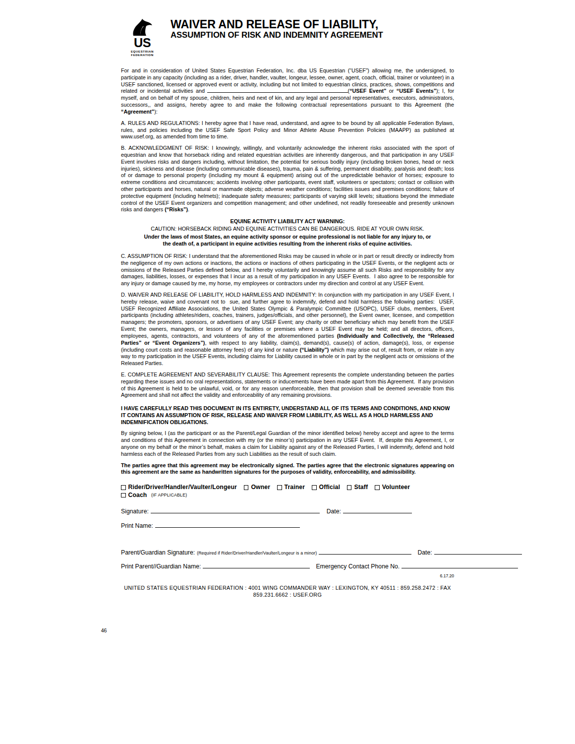US EQUESTRIAN
FEDERATION
Waiver and Release of Liability,
Assumption of Risk and Indemnity Agreement
For and in consideration of United States Equestrian Federation, Inc. dba US Equestrian (“USEF”) allowing me, the undersigned, to participate in any capacity (including as a rider, driver, handler, vaulter, longeur, lessee, owner, agent, coach, official, trainer or volunteer) in a USEF sanctioned, licensed or approved event or activity, including but not limited to equestrian clinics, practices, shows, competitions and related or incidental activities and (“USEF Event” or “USEF Events”); I, for myself, and on behalf of my spouse, children, heirs and next of kin, and any legal and personal representatives, executors, administrators, successors,, and assigns, hereby agree to and make the following contractual representations pursuant to this Agreement (the “Agreement”):
A. RULES AND REGULATIONS: I hereby agree that I have read, understand, and agree to be bound by all applicable Federation Bylaws, rules, and policies including the USEF Safe Sport Policy and Minor Athlete Abuse Prevention Policies (MAAPP) as published at www.usef.org, as amended from time to time.
B. ACKNOWLEDGMENT OF RISK: I knowingly, willingly, and voluntarily acknowledge the inherent risks associated with the sport of equestrian and know that horseback riding and related equestrian activities are inherently dangerous, and that participation in any USEF Event involves risks and dangers including, without limitation, the potential for serious bodily injury (including broken bones, head or neck injuries), sickness and disease (including communicable diseases), trauma, pain & suffering, permanent disability, paralysis and death; loss of or damage to personal property (including my mount & equipment) arising out of the unpredictable behavior of horses; exposure to extreme conditions and circumstances; accidents involving other participants, event staff, volunteers or spectators; contact or collision with other participants and horses, natural or manmade objects; adverse weather conditions; facilities issues and premises conditions; failure of protective equipment (including helmets); inadequate safety measures; participants of varying skill levels; situations beyond the immediate control of the USEF Event organizers and competition management; and other undefined, not readily foreseeable and presently unknown risks and dangers (“Risks”).
Equine Activity Liability Act Warning:
Caution: Horseback riding and equine activities can be dangerous. Ride at your own risk.
Under the laws of most States, an equine activity sponsor or equine professional is not liable for any injury to, or the death of, a participant in equine activities resulting from the inherent risks of equine activities.
C. ASSUMPTION OF RISK: I understand that the aforementioned Risks may be caused in whole or in part or result directly or indirectly from the negligence of my own actions or inactions, the actions or inactions of others participating in the USEF Events, or the negligent acts or omissions of the Released Parties defined below, and I hereby voluntarily and knowingly assume all such Risks and responsibility for any damages, liabilities, losses, or expenses that I incur as a result of my participation in any USEF Events. I also agree to be responsible for any injury or damage caused by me, my horse, my employees or contractors under my direction and control at any USEF Event.
D. WAIVER AND RELEASE OF LIABILITY, HOLD HARMLESS AND INDEMNITY: In conjunction with my participation in any USEF Event, I hereby release, waive and covenant not to sue, and further agree to indemnify, defend and hold harmless the following parties: USEF, USEF Recognized Affiliate Associations, the United States Olympic & Paralympic Committee (USOPC), USEF clubs, members, Event participants (including athletes/riders, coaches, trainers, judges/officials, and other personnel), the Event owner, licensee, and competition managers; the promoters, sponsors, or advertisers of any USEF Event; any charity or other beneficiary which may benefit from the USEF Event; the owners, managers, or lessors of any facilities or premises where a USEF Event may be held; and all directors, officers, employees, agents, contractors, and volunteers of any of the aforementioned parties (Individually and Collectively, the “Released Parties” or “Event Organizers”), with respect to any liability, claim(s), demand(s), cause(s) of action, damage(s), loss, or expense (including court costs and reasonable attorney fees) of any kind or nature (“Liability”) which may arise out of, result from, or relate in any way to my participation in the USEF Events, including claims for Liability caused in whole or in part by the negligent acts or omissions of the Released Parties.
E. COMPLETE AGREEMENT AND SEVERABILITY CLAUSE: This Agreement represents the complete understanding between the parties regarding these issues and no oral representations, statements or inducements have been made apart from this Agreement. If any provision of this Agreement is held to be unlawful, void, or for any reason unenforceable, then that provision shall be deemed severable from this Agreement and shall not affect the validity and enforceability of any remaining provisions.
I have carefully read this document in its entirety, understand all of its terms and conditions, and know it contains an assumption of risk, release and waiver from liability, as well as a hold harmless and indemnification obligations.
By signing below, I (as the participant or as the Parent/Legal Guardian of the minor identified below) hereby accept and agree to the terms and conditions of this Agreement in connection with my (or the minor’s) participation in any USEF Event. If, despite this Agreement, I, or anyone on my behalf or the minor’s behalf, makes a claim for Liability against any of the Released Parties, I will indemnify, defend and hold harmless each of the Released Parties from any such Liabilities as the result of such claim.
The parties agree that this agreement may be electronically signed. The parties agree that the electronic signatures appearing on this agreement are the same as handwritten signatures for the purposes of validity, enforceability, and admissibility.
Rider/Driver/Handler/Vaulter/Longeur Owner Trainer Official Staff Volunteer Coach (IF APPLICABLE)
Signature: Date:
Print Name:
Parent/Guardian Signature: (Required if Rider/Driver/Handler/Vaulter/Longeur is a minor) Date:
Print Parent//Guardian Name: Emergency Contact Phone No.
6.17.20
United States Equestrian Federation : 4001 Wing Commander Way : Lexington, KY 40511 : 859.258.2472 : Fax 859.231.6662 : usef.org
46